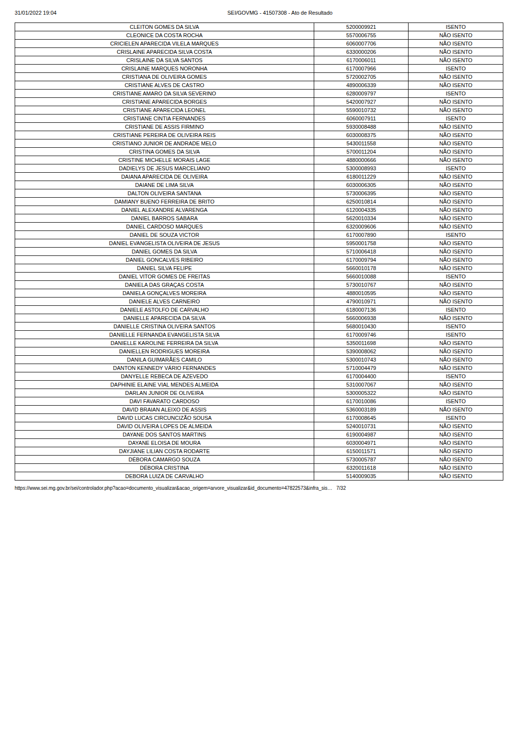31/01/2022 19:04
SEI/GOVMG - 41507308 - Ato de Resultado
| CLEITON GOMES DA SILVA | 5200009921 | ISENTO |
| CLEONICE DA COSTA ROCHA | 5570006755 | NÃO ISENTO |
| CRICIELEN APARECIDA VILELA MARQUES | 6060007706 | NÃO ISENTO |
| CRISLAINE APARECIDA SILVA COSTA | 6330000206 | NÃO ISENTO |
| CRISLAINE DA SILVA SANTOS | 6170006011 | NÃO ISENTO |
| CRISLAINE MARQUES NORONHA | 6170007966 | ISENTO |
| CRISTIANA DE OLIVEIRA GOMES | 5720002705 | NÃO ISENTO |
| CRISTIANE ALVES DE CASTRO | 4890006339 | NÃO ISENTO |
| CRISTIANE AMARO DA SILVA SEVERINO | 6280009797 | ISENTO |
| CRISTIANE APARECIDA BORGES | 5420007927 | NÃO ISENTO |
| CRISTIANE APARECIDA LEONEL | 5590010732 | NÃO ISENTO |
| CRISTIANE CINTIA FERNANDES | 6060007911 | ISENTO |
| CRISTIANE DE ASSIS FIRMINO | 5930008488 | NÃO ISENTO |
| CRISTIANE PEREIRA DE OLIVEIRA REIS | 6030008375 | NÃO ISENTO |
| CRISTIANO JUNIOR DE ANDRADE MELO | 5430011558 | NÃO ISENTO |
| CRISTINA GOMES DA SILVA | 5700011204 | NÃO ISENTO |
| CRISTINE MICHELLE MORAIS LAGE | 4880000666 | NÃO ISENTO |
| DADIELYS DE JESUS MARCELIANO | 5300008993 | ISENTO |
| DAIANA APARECIDA DE OLIVEIRA | 6180011229 | NÃO ISENTO |
| DAIANE DE LIMA SILVA | 6030006305 | NÃO ISENTO |
| DALTON OLIVEIRA SANTANA | 5730006395 | NÃO ISENTO |
| DAMIANY BUENO FERREIRA DE BRITO | 6250010814 | NÃO ISENTO |
| DANIEL ALEXANDRE ALVARENGA | 6120004335 | NÃO ISENTO |
| DANIEL BARROS SABARA | 5620010334 | NÃO ISENTO |
| DANIEL CARDOSO MARQUES | 6320009606 | NÃO ISENTO |
| DANIEL DE SOUZA VICTOR | 6170007890 | ISENTO |
| DANIEL EVANGELISTA OLIVEIRA DE JESUS | 5950001758 | NÃO ISENTO |
| DANIEL GOMES DA SILVA | 5710006418 | NÃO ISENTO |
| DANIEL GONCALVES RIBEIRO | 6170009794 | NÃO ISENTO |
| DANIEL SILVA FELIPE | 5660010178 | NÃO ISENTO |
| DANIEL VITOR GOMES DE FREITAS | 5660010088 | ISENTO |
| DANIELA DAS GRAÇAS COSTA | 5730010767 | NÃO ISENTO |
| DANIELA GONÇALVES MOREIRA | 4880010595 | NÃO ISENTO |
| DANIELE ALVES CARNEIRO | 4790010971 | NÃO ISENTO |
| DANIELE ASTOLFO DE CARVALHO | 6180007136 | ISENTO |
| DANIELLE APARECIDA DA SILVA | 5660006938 | NÃO ISENTO |
| DANIELLE CRISTINA OLIVEIRA SANTOS | 5680010430 | ISENTO |
| DANIELLE FERNANDA EVANGELISTA SILVA | 6170009746 | ISENTO |
| DANIELLE KAROLINE FERREIRA DA SILVA | 5350011698 | NÃO ISENTO |
| DANIELLEN RODRIGUES MOREIRA | 5390008062 | NÃO ISENTO |
| DANILA GUIMARÃES CAMILO | 5300010743 | NÃO ISENTO |
| DANTON KENNEDY VÁRIO FERNANDES | 5710004479 | NÃO ISENTO |
| DANYELLE REBECA DE AZEVEDO | 6170004400 | ISENTO |
| DAPHINIE ELAINE VIAL MENDES ALMEIDA | 5310007067 | NÃO ISENTO |
| DARLAN JUNIOR DE OLIVEIRA | 5300005322 | NÃO ISENTO |
| DAVI FAVARATO CARDOSO | 6170010086 | ISENTO |
| DAVID BRAIAN ALEIXO DE ASSIS | 5360003189 | NÃO ISENTO |
| DAVID LUCAS CIRCUNCIZÃO SOUSA | 6170008645 | ISENTO |
| DAVID OLIVEIRA LOPES DE ALMEIDA | 5240010731 | NÃO ISENTO |
| DAYANE DOS SANTOS MARTINS | 6190004987 | NÃO ISENTO |
| DAYANE ELOISA DE MOURA | 6030004971 | NÃO ISENTO |
| DAYJIANE LILIAN COSTA RODARTE | 6150011571 | NÃO ISENTO |
| DÉBORA CAMARGO SOUZA | 5730005787 | NÃO ISENTO |
| DÉBORA CRISTINA | 6320011618 | NÃO ISENTO |
| DEBORA LUIZA DE CARVALHO | 5140009035 | NÃO ISENTO |
https://www.sei.mg.gov.br/sei/controlador.php?acao=documento_visualizar&acao_origem=arvore_visualizar&id_documento=47822573&infra_sis… 7/32